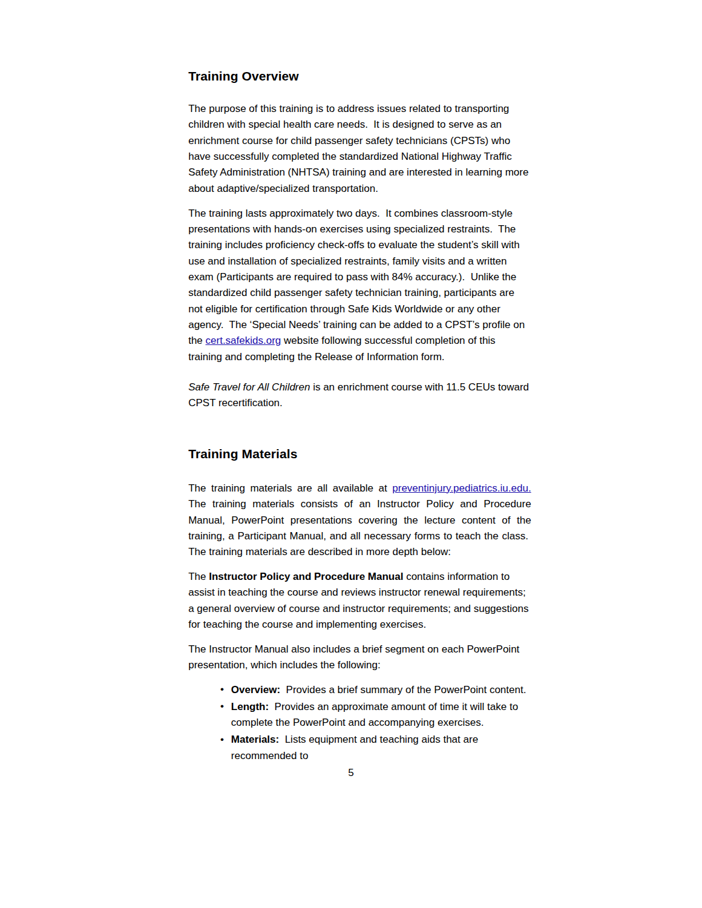Training Overview
The purpose of this training is to address issues related to transporting children with special health care needs. It is designed to serve as an enrichment course for child passenger safety technicians (CPSTs) who have successfully completed the standardized National Highway Traffic Safety Administration (NHTSA) training and are interested in learning more about adaptive/specialized transportation.
The training lasts approximately two days. It combines classroom-style presentations with hands-on exercises using specialized restraints. The training includes proficiency check-offs to evaluate the student’s skill with use and installation of specialized restraints, family visits and a written exam (Participants are required to pass with 84% accuracy.). Unlike the standardized child passenger safety technician training, participants are not eligible for certification through Safe Kids Worldwide or any other agency. The ‘Special Needs’ training can be added to a CPST’s profile on the cert.safekids.org website following successful completion of this training and completing the Release of Information form.
Safe Travel for All Children is an enrichment course with 11.5 CEUs toward CPST recertification.
Training Materials
The training materials are all available at preventinjury.pediatrics.iu.edu. The training materials consists of an Instructor Policy and Procedure Manual, PowerPoint presentations covering the lecture content of the training, a Participant Manual, and all necessary forms to teach the class. The training materials are described in more depth below:
The Instructor Policy and Procedure Manual contains information to assist in teaching the course and reviews instructor renewal requirements; a general overview of course and instructor requirements; and suggestions for teaching the course and implementing exercises.
The Instructor Manual also includes a brief segment on each PowerPoint presentation, which includes the following:
Overview: Provides a brief summary of the PowerPoint content.
Length: Provides an approximate amount of time it will take to complete the PowerPoint and accompanying exercises.
Materials: Lists equipment and teaching aids that are recommended to
5